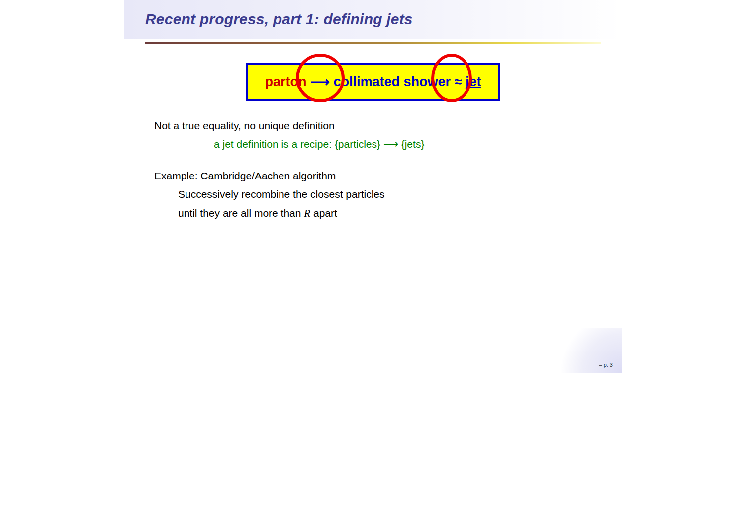Recent progress, part 1: defining jets
parton ⟶ collimated shower ≈ jet
Not a true equality, no unique definition
a jet definition is a recipe: {particles} ⟶ {jets}
Example: Cambridge/Aachen algorithm
Successively recombine the closest particles
until they are all more than R apart
– p. 3